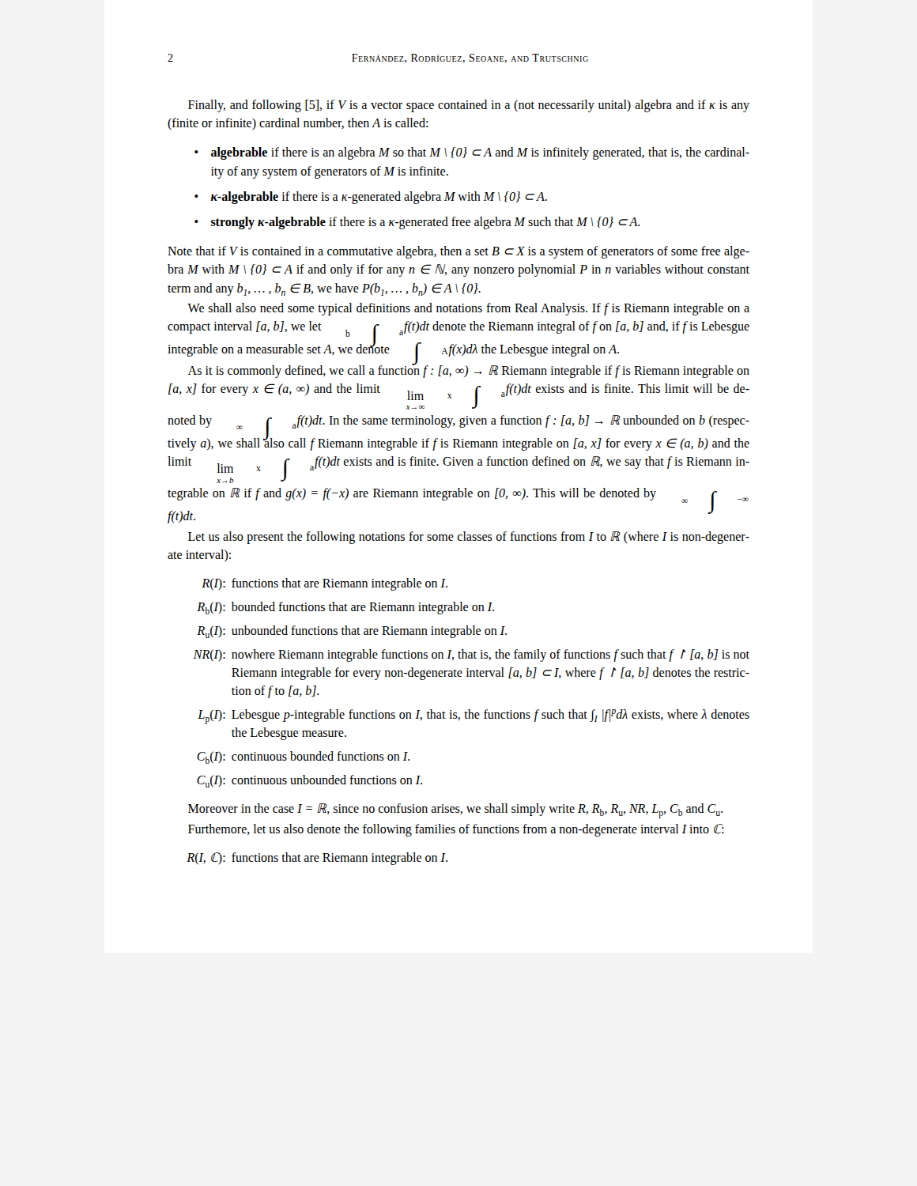2 Fernández, Rodríguez, Seoane, and Trutschnig
Finally, and following [5], if V is a vector space contained in a (not necessarily unital) algebra and if κ is any (finite or infinite) cardinal number, then A is called:
algebrable if there is an algebra M so that M \ {0} ⊂ A and M is infinitely generated, that is, the cardinality of any system of generators of M is infinite.
κ-algebrable if there is a κ-generated algebra M with M \ {0} ⊂ A.
strongly κ-algebrable if there is a κ-generated free algebra M such that M \ {0} ⊂ A.
Note that if V is contained in a commutative algebra, then a set B ⊂ X is a system of generators of some free algebra M with M \ {0} ⊂ A if and only if for any n ∈ ℕ, any nonzero polynomial P in n variables without constant term and any b1, … , bn ∈ B, we have P(b1, … , bn) ∈ A \ {0}.
We shall also need some typical definitions and notations from Real Analysis. If f is Riemann integrable on a compact interval [a, b], we let b∫a f(t)dt denote the Riemann integral of f on [a, b] and, if f is Lebesgue integrable on a measurable set A, we denote ∫A f(x)dλ the Lebesgue integral on A.
As it is commonly defined, we call a function f : [a, ∞) → ℝ Riemann integrable if f is Riemann integrable on [a, x] for every x ∈ (a, ∞) and the limit lim x→∞x∫a f(t)dt exists and is finite. This limit will be denoted by ∞∫a f(t)dt. In the same terminology, given a function f : [a, b] → ℝ unbounded on b (respectively a), we shall also call f Riemann integrable if f is Riemann integrable on [a, x] for every x ∈ (a, b) and the limit lim x→b x∫a f(t)dt exists and is finite. Given a function defined on ℝ, we say that f is Riemann integrable on ℝ if f and g(x) = f(−x) are Riemann integrable on [0, ∞). This will be denoted by ∞∫−∞f(t)dt.
Let us also present the following notations for some classes of functions from I to ℝ (where I is non-degenerate interval):
R(I):
functions that are Riemann integrable on I.
Rb(I):
bounded functions that are Riemann integrable on I.
Ru(I):
unbounded functions that are Riemann integrable on I.
NR(I):
nowhere Riemann integrable functions on I, that is, the family of functions f such that f ↾ [a, b] is not Riemann integrable for every non-degenerate interval [a, b] ⊂ I, where f ↾ [a, b] denotes the restriction of f to [a, b].
Lp(I):
Lebesgue p-integrable functions on I, that is, the functions f such that ∫I |f|pdλ exists, where λ denotes the Lebesgue measure.
Cb(I):
continuous bounded functions on I.
Cu(I):
continuous unbounded functions on I.
Moreover in the case I = ℝ, since no confusion arises, we shall simply write R, Rb, Ru, NR, Lp, Cb and Cu.
Furthemore, let us also denote the following families of functions from a non-degenerate interval I into ℂ:
R(I, ℂ):
functions that are Riemann integrable on I.